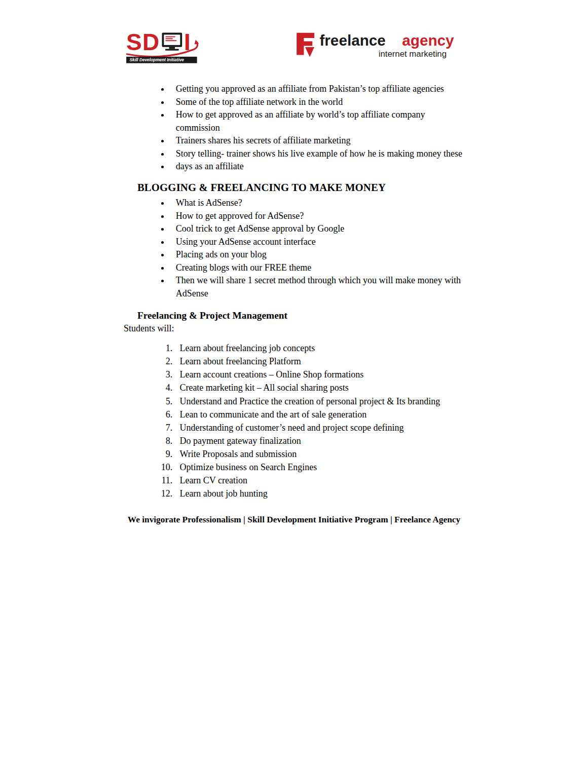S D I Skill Development Initiative
freelance agency internet marketing
Getting you approved as an affiliate from Pakistan’s top affiliate agencies
Some of the top affiliate network in the world
How to get approved as an affiliate by world’s top affiliate company commission
Trainers shares his secrets of affiliate marketing
Story telling- trainer shows his live example of how he is making money these
days as an affiliate
BLOGGING & FREELANCING TO MAKE MONEY
What is AdSense?
How to get approved for AdSense?
Cool trick to get AdSense approval by Google
Using your AdSense account interface
Placing ads on your blog
Creating blogs with our FREE theme
Then we will share 1 secret method through which you will make money with AdSense
Freelancing & Project Management
Students will:
Learn about freelancing job concepts
Learn about freelancing Platform
Learn account creations – Online Shop formations
Create marketing kit – All social sharing posts
Understand and Practice the creation of personal project & Its branding
Lean to communicate and the art of sale generation
Understanding of customer’s need and project scope defining
Do payment gateway finalization
Write Proposals and submission
Optimize business on Search Engines
Learn CV creation
Learn about job hunting
We invigorate Professionalism | Skill Development Initiative Program | Freelance Agency